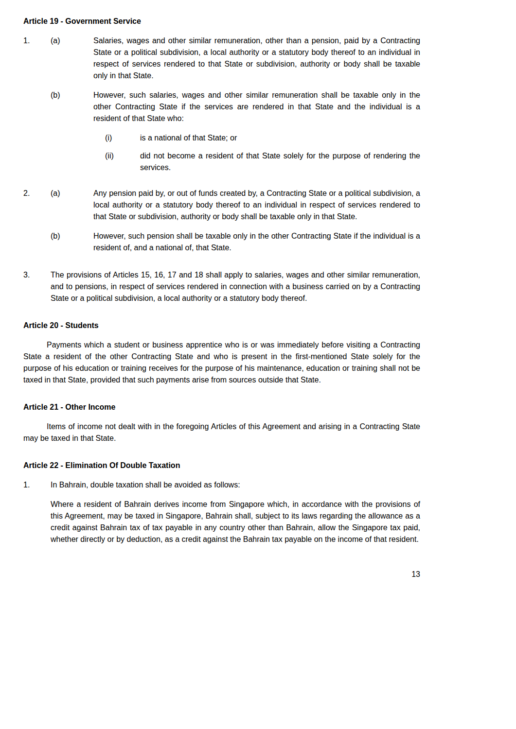Article 19 - Government Service
1.
(a)
Salaries, wages and other similar remuneration, other than a pension, paid by a Contracting State or a political subdivision, a local authority or a statutory body thereof to an individual in respect of services rendered to that State or subdivision, authority or body shall be taxable only in that State.
(b)
However, such salaries, wages and other similar remuneration shall be taxable only in the other Contracting State if the services are rendered in that State and the individual is a resident of that State who:
(i)
is a national of that State; or
(ii)
did not become a resident of that State solely for the purpose of rendering the services.
2.
(a)
Any pension paid by, or out of funds created by, a Contracting State or a political subdivision, a local authority or a statutory body thereof to an individual in respect of services rendered to that State or subdivision, authority or body shall be taxable only in that State.
(b)
However, such pension shall be taxable only in the other Contracting State if the individual is a resident of, and a national of, that State.
3.
The provisions of Articles 15, 16, 17 and 18 shall apply to salaries, wages and other similar remuneration, and to pensions, in respect of services rendered in connection with a business carried on by a Contracting State or a political subdivision, a local authority or a statutory body thereof.
Article 20 - Students
Payments which a student or business apprentice who is or was immediately before visiting a Contracting State a resident of the other Contracting State and who is present in the first-mentioned State solely for the purpose of his education or training receives for the purpose of his maintenance, education or training shall not be taxed in that State, provided that such payments arise from sources outside that State.
Article 21 - Other Income
Items of income not dealt with in the foregoing Articles of this Agreement and arising in a Contracting State may be taxed in that State.
Article 22 - Elimination Of Double Taxation
1.
In Bahrain, double taxation shall be avoided as follows:
Where a resident of Bahrain derives income from Singapore which, in accordance with the provisions of this Agreement, may be taxed in Singapore, Bahrain shall, subject to its laws regarding the allowance as a credit against Bahrain tax of tax payable in any country other than Bahrain, allow the Singapore tax paid, whether directly or by deduction, as a credit against the Bahrain tax payable on the income of that resident.
13